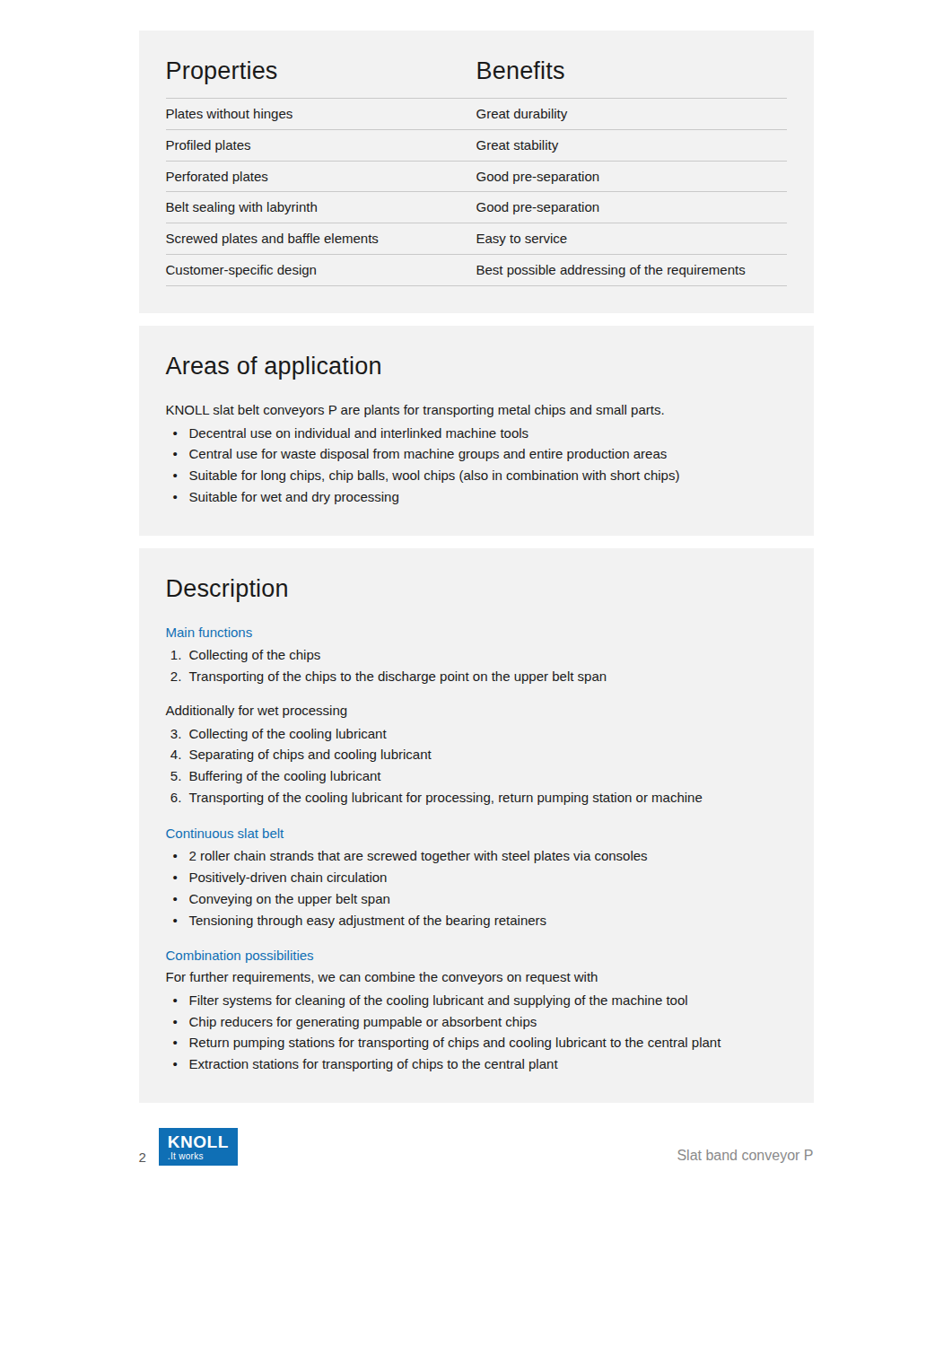Properties
Benefits
| Plates without hinges | Great durability |
| Profiled plates | Great stability |
| Perforated plates | Good pre-separation |
| Belt sealing with labyrinth | Good pre-separation |
| Screwed plates and baffle elements | Easy to service |
| Customer-specific design | Best possible addressing of the requirements |
Areas of application
KNOLL slat belt conveyors P are plants for transporting metal chips and small parts.
Decentral use on individual and interlinked machine tools
Central use for waste disposal from machine groups and entire production areas
Suitable for long chips, chip balls, wool chips (also in combination with short chips)
Suitable for wet and dry processing
Description
Main functions
Collecting of the chips
Transporting of the chips to the discharge point on the upper belt span
Additionally for wet processing
Collecting of the cooling lubricant
Separating of chips and cooling lubricant
Buffering of the cooling lubricant
Transporting of the cooling lubricant for processing, return pumping station or machine
Continuous slat belt
2 roller chain strands that are screwed together with steel plates via consoles
Positively-driven chain circulation
Conveying on the upper belt span
Tensioning through easy adjustment of the bearing retainers
Combination possibilities
For further requirements, we can combine the conveyors on request with
Filter systems for cleaning of the cooling lubricant and supplying of the machine tool
Chip reducers for generating pumpable or absorbent chips
Return pumping stations for transporting of chips and cooling lubricant to the central plant
Extraction stations for transporting of chips to the central plant
2
KNOLL
.It works
Slat band conveyor P